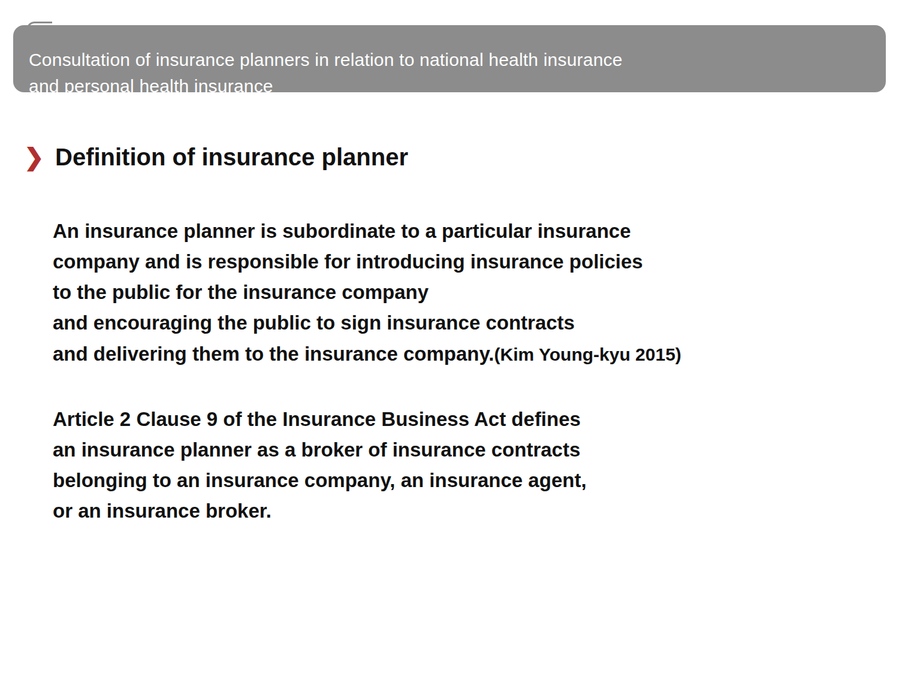Consultation of insurance planners in relation to national health insurance
and personal health insurance
❯ Definition of insurance planner
An insurance planner is subordinate to a particular insurance
company and is responsible for introducing insurance policies
to the public for the insurance company
and encouraging the public to sign insurance contracts
and delivering them to the insurance company.(Kim Young-kyu 2015)
Article 2 Clause 9 of the Insurance Business Act defines
an insurance planner as a broker of insurance contracts
belonging to an insurance company, an insurance agent,
or an insurance broker.